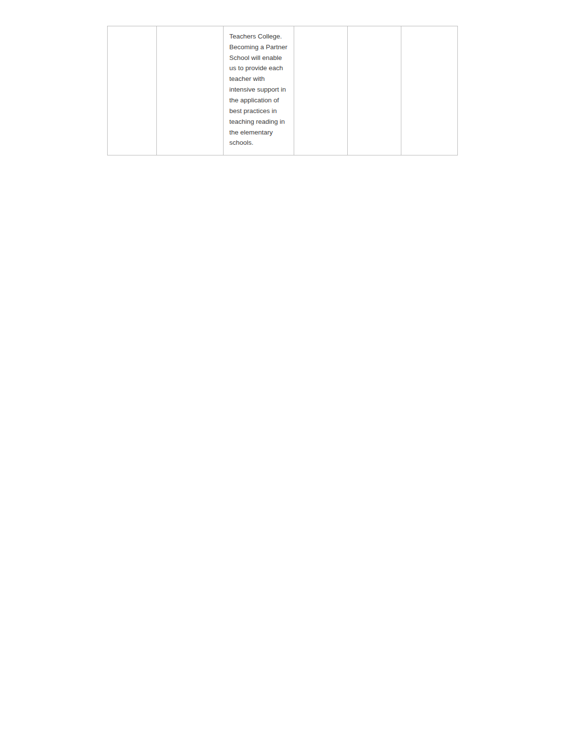| | | Teachers College. Becoming a Partner School will enable us to provide each teacher with intensive support in the application of best practices in teaching reading in the elementary schools. | | | |